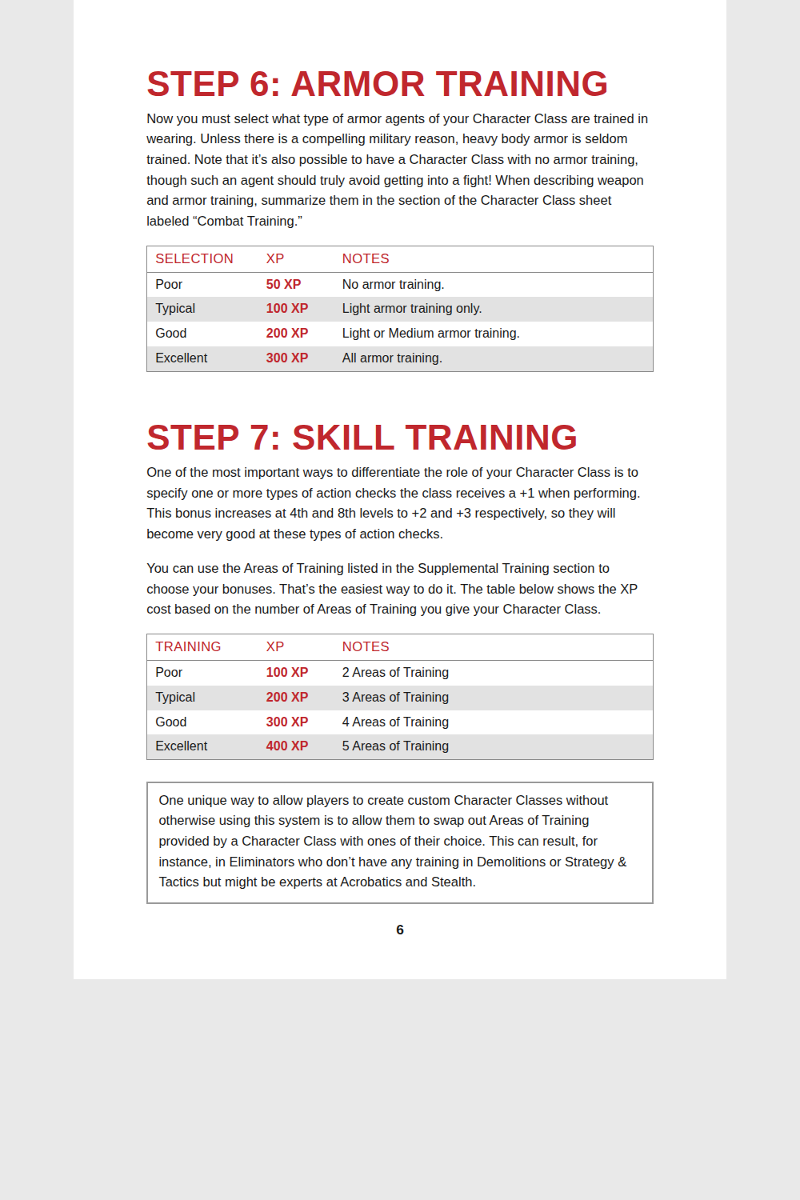Step 6: Armor Training
Now you must select what type of armor agents of your Character Class are trained in wearing. Unless there is a compelling military reason, heavy body armor is seldom trained. Note that it’s also possible to have a Character Class with no armor training, though such an agent should truly avoid getting into a fight! When describing weapon and armor training, summarize them in the section of the Character Class sheet labeled “Combat Training.”
| Selection | XP | Notes |
| --- | --- | --- |
| Poor | 50 XP | No armor training. |
| Typical | 100 XP | Light armor training only. |
| Good | 200 XP | Light or Medium armor training. |
| Excellent | 300 XP | All armor training. |
Step 7: Skill Training
One of the most important ways to differentiate the role of your Character Class is to specify one or more types of action checks the class receives a +1 when performing. This bonus increases at 4th and 8th levels to +2 and +3 respectively, so they will become very good at these types of action checks.
You can use the Areas of Training listed in the Supplemental Training section to choose your bonuses. That’s the easiest way to do it. The table below shows the XP cost based on the number of Areas of Training you give your Character Class.
| Training | XP | Notes |
| --- | --- | --- |
| Poor | 100 XP | 2 Areas of Training |
| Typical | 200 XP | 3 Areas of Training |
| Good | 300 XP | 4 Areas of Training |
| Excellent | 400 XP | 5 Areas of Training |
One unique way to allow players to create custom Character Classes without otherwise using this system is to allow them to swap out Areas of Training provided by a Character Class with ones of their choice. This can result, for instance, in Eliminators who don’t have any training in Demolitions or Strategy & Tactics but might be experts at Acrobatics and Stealth.
6